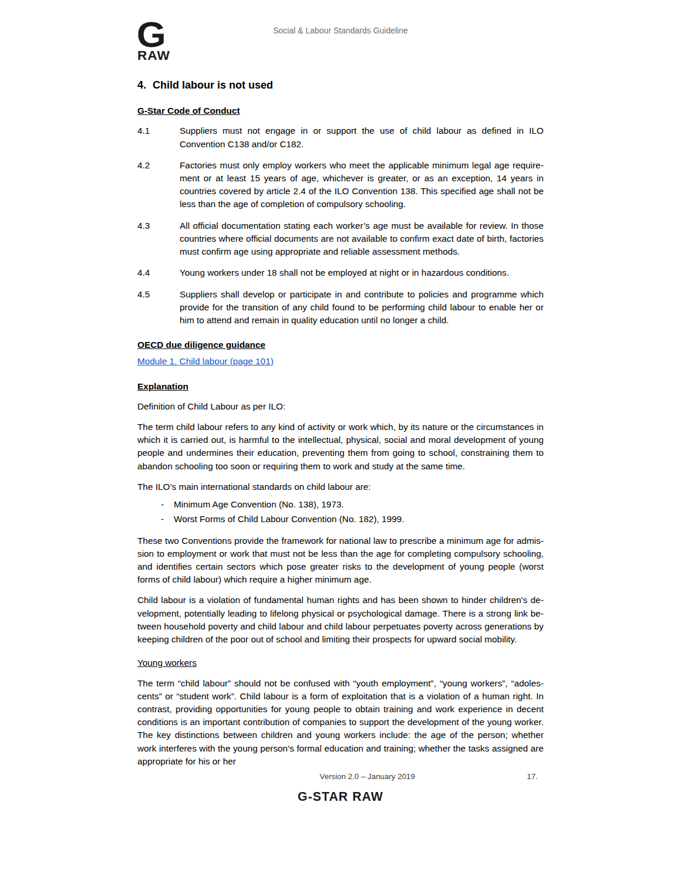G RAW
Social & Labour Standards Guideline
4. Child labour is not used
G-Star Code of Conduct
4.1
Suppliers must not engage in or support the use of child labour as defined in ILO Convention C138 and/or C182.
4.2
Factories must only employ workers who meet the applicable minimum legal age requirement or at least 15 years of age, whichever is greater, or as an exception, 14 years in countries covered by article 2.4 of the ILO Convention 138. This specified age shall not be less than the age of completion of compulsory schooling.
4.3
All official documentation stating each worker’s age must be available for review. In those countries where official documents are not available to confirm exact date of birth, factories must confirm age using appropriate and reliable assessment methods.
4.4
Young workers under 18 shall not be employed at night or in hazardous conditions.
4.5
Suppliers shall develop or participate in and contribute to policies and programme which provide for the transition of any child found to be performing child labour to enable her or him to attend and remain in quality education until no longer a child.
OECD due diligence guidance
Module 1. Child labour (page 101)
Explanation
Definition of Child Labour as per ILO:
The term child labour refers to any kind of activity or work which, by its nature or the circumstances in which it is carried out, is harmful to the intellectual, physical, social and moral development of young people and undermines their education, preventing them from going to school, constraining them to abandon schooling too soon or requiring them to work and study at the same time.
The ILO’s main international standards on child labour are:
Minimum Age Convention (No. 138), 1973.
Worst Forms of Child Labour Convention (No. 182), 1999.
These two Conventions provide the framework for national law to prescribe a minimum age for admission to employment or work that must not be less than the age for completing compulsory schooling, and identifies certain sectors which pose greater risks to the development of young people (worst forms of child labour) which require a higher minimum age.
Child labour is a violation of fundamental human rights and has been shown to hinder children's development, potentially leading to lifelong physical or psychological damage. There is a strong link between household poverty and child labour and child labour perpetuates poverty across generations by keeping children of the poor out of school and limiting their prospects for upward social mobility.
Young workers
The term “child labour” should not be confused with “youth employment”, “young workers”, “adolescents” or “student work”. Child labour is a form of exploitation that is a violation of a human right. In contrast, providing opportunities for young people to obtain training and work experience in decent conditions is an important contribution of companies to support the development of the young worker. The key distinctions between children and young workers include: the age of the person; whether work interferes with the young person’s formal education and training; whether the tasks assigned are appropriate for his or her
Version 2.0 – January 2019
17.
G-STAR RAW